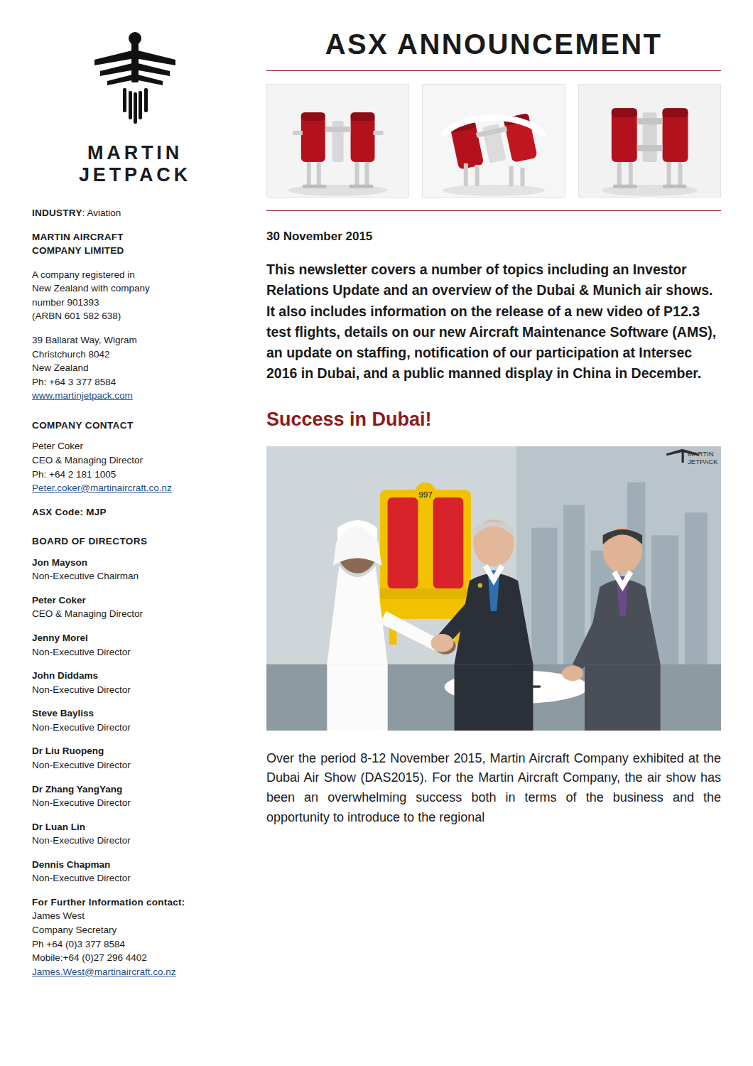MARTIN
JETPACK
INDUSTRY: Aviation
MARTIN AIRCRAFT
COMPANY LIMITED
A company registered in
New Zealand with company
number 901393
(ARBN 601 582 638)
39 Ballarat Way, Wigram
Christchurch 8042
New Zealand
Ph: +64 3 377 8584
www.martinjetpack.com
COMPANY CONTACT
Peter Coker
CEO & Managing Director
Ph: +64 2 181 1005
Peter.coker@martinaircraft.co.nz
ASX Code: MJP
BOARD OF DIRECTORS
Jon Mayson Non-Executive Chairman
Peter Coker CEO & Managing Director
Jenny Morel Non-Executive Director
John Diddams Non-Executive Director
Steve Bayliss Non-Executive Director
Dr Liu Ruopeng Non-Executive Director
Dr Zhang YangYang Non-Executive Director
Dr Luan Lin Non-Executive Director
Dennis Chapman Non-Executive Director
For Further Information contact:
James West
Company Secretary
Ph +64 (0)3 377 8584
Mobile:+64 (0)27 296 4402
James.West@martinaircraft.co.nz
ASX ANNOUNCEMENT
30 November 2015
This newsletter covers a number of topics including an Investor Relations Update and an overview of the Dubai & Munich air shows. It also includes information on the release of a new video of P12.3 test flights, details on our new Aircraft Maintenance Software (AMS), an update on staffing, notification of our participation at Intersec 2016 in Dubai, and a public manned display in China in December.
Success in Dubai!
MARTIN JETPACK 997
Over the period 8-12 November 2015, Martin Aircraft Company exhibited at the Dubai Air Show (DAS2015). For the Martin Aircraft Company, the air show has been an overwhelming success both in terms of the business and the opportunity to introduce to the regional